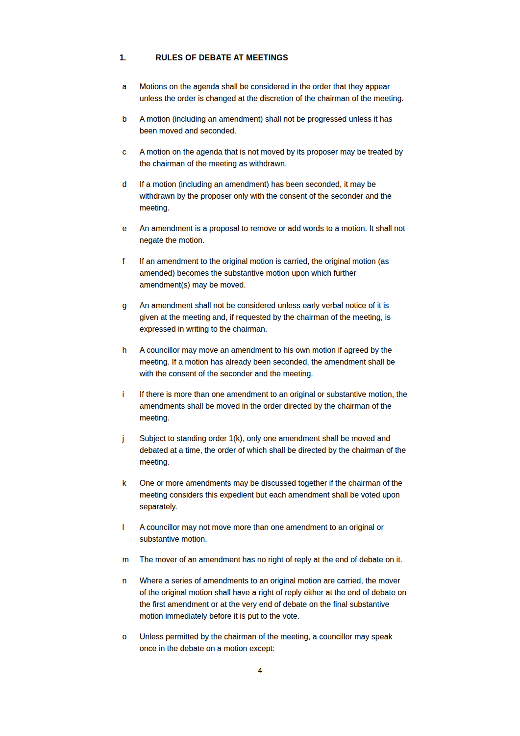1. RULES OF DEBATE AT MEETINGS
a Motions on the agenda shall be considered in the order that they appear unless the order is changed at the discretion of the chairman of the meeting.
b A motion (including an amendment) shall not be progressed unless it has been moved and seconded.
c A motion on the agenda that is not moved by its proposer may be treated by the chairman of the meeting as withdrawn.
d If a motion (including an amendment) has been seconded, it may be withdrawn by the proposer only with the consent of the seconder and the meeting.
e An amendment is a proposal to remove or add words to a motion. It shall not negate the motion.
f If an amendment to the original motion is carried, the original motion (as amended) becomes the substantive motion upon which further amendment(s) may be moved.
g An amendment shall not be considered unless early verbal notice of it is given at the meeting and, if requested by the chairman of the meeting, is expressed in writing to the chairman.
h A councillor may move an amendment to his own motion if agreed by the meeting. If a motion has already been seconded, the amendment shall be with the consent of the seconder and the meeting.
i If there is more than one amendment to an original or substantive motion, the amendments shall be moved in the order directed by the chairman of the meeting.
j Subject to standing order 1(k), only one amendment shall be moved and debated at a time, the order of which shall be directed by the chairman of the meeting.
k One or more amendments may be discussed together if the chairman of the meeting considers this expedient but each amendment shall be voted upon separately.
l A councillor may not move more than one amendment to an original or substantive motion.
m The mover of an amendment has no right of reply at the end of debate on it.
n Where a series of amendments to an original motion are carried, the mover of the original motion shall have a right of reply either at the end of debate on the first amendment or at the very end of debate on the final substantive motion immediately before it is put to the vote.
o Unless permitted by the chairman of the meeting, a councillor may speak once in the debate on a motion except:
4